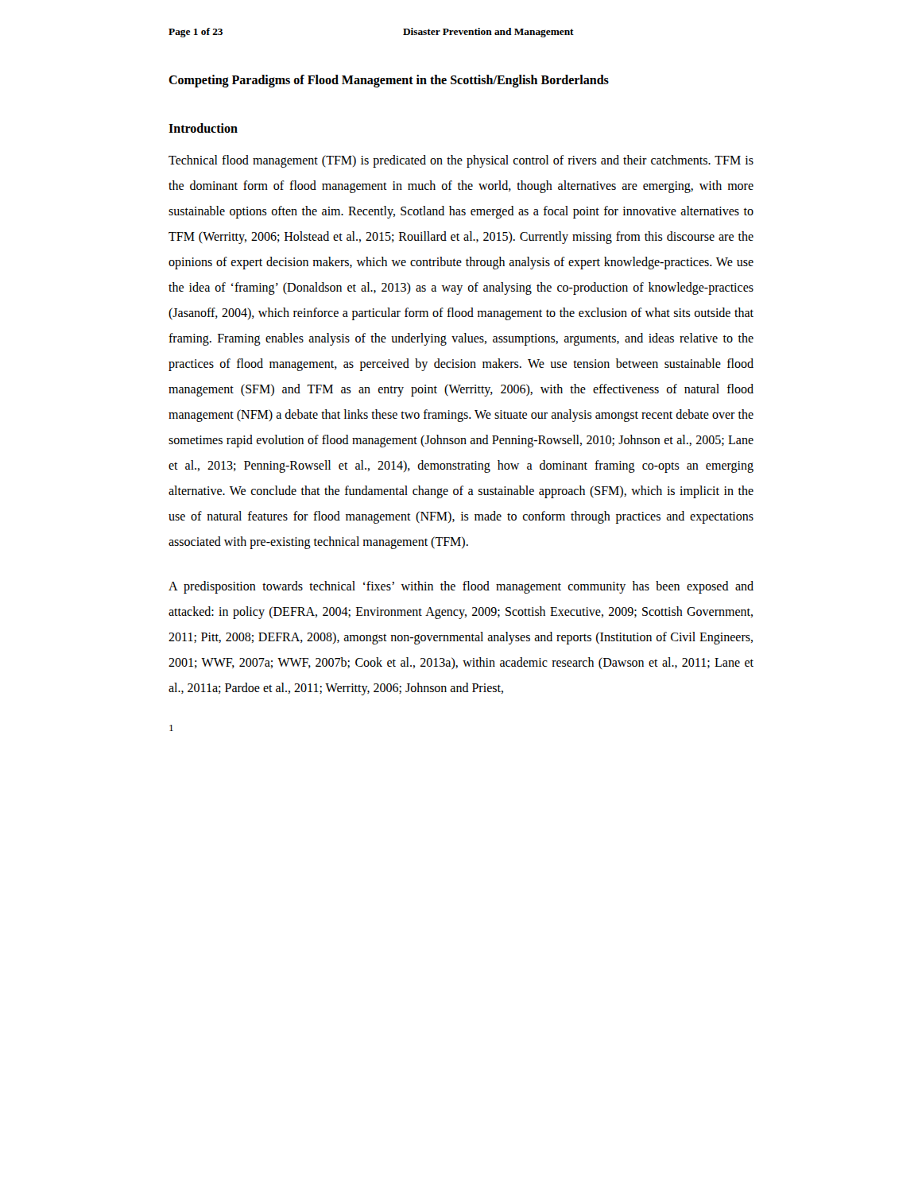Page 1 of 23 Disaster Prevention and Management
Competing Paradigms of Flood Management in the Scottish/English Borderlands
Introduction
Technical flood management (TFM) is predicated on the physical control of rivers and their catchments. TFM is the dominant form of flood management in much of the world, though alternatives are emerging, with more sustainable options often the aim. Recently, Scotland has emerged as a focal point for innovative alternatives to TFM (Werritty, 2006; Holstead et al., 2015; Rouillard et al., 2015). Currently missing from this discourse are the opinions of expert decision makers, which we contribute through analysis of expert knowledge-practices. We use the idea of ‘framing’ (Donaldson et al., 2013) as a way of analysing the co-production of knowledge-practices (Jasanoff, 2004), which reinforce a particular form of flood management to the exclusion of what sits outside that framing. Framing enables analysis of the underlying values, assumptions, arguments, and ideas relative to the practices of flood management, as perceived by decision makers. We use tension between sustainable flood management (SFM) and TFM as an entry point (Werritty, 2006), with the effectiveness of natural flood management (NFM) a debate that links these two framings. We situate our analysis amongst recent debate over the sometimes rapid evolution of flood management (Johnson and Penning-Rowsell, 2010; Johnson et al., 2005; Lane et al., 2013; Penning-Rowsell et al., 2014), demonstrating how a dominant framing co-opts an emerging alternative. We conclude that the fundamental change of a sustainable approach (SFM), which is implicit in the use of natural features for flood management (NFM), is made to conform through practices and expectations associated with pre-existing technical management (TFM).
A predisposition towards technical ‘fixes’ within the flood management community has been exposed and attacked: in policy (DEFRA, 2004; Environment Agency, 2009; Scottish Executive, 2009; Scottish Government, 2011; Pitt, 2008; DEFRA, 2008), amongst non-governmental analyses and reports (Institution of Civil Engineers, 2001; WWF, 2007a; WWF, 2007b; Cook et al., 2013a), within academic research (Dawson et al., 2011; Lane et al., 2011a; Pardoe et al., 2011; Werritty, 2006; Johnson and Priest,
1